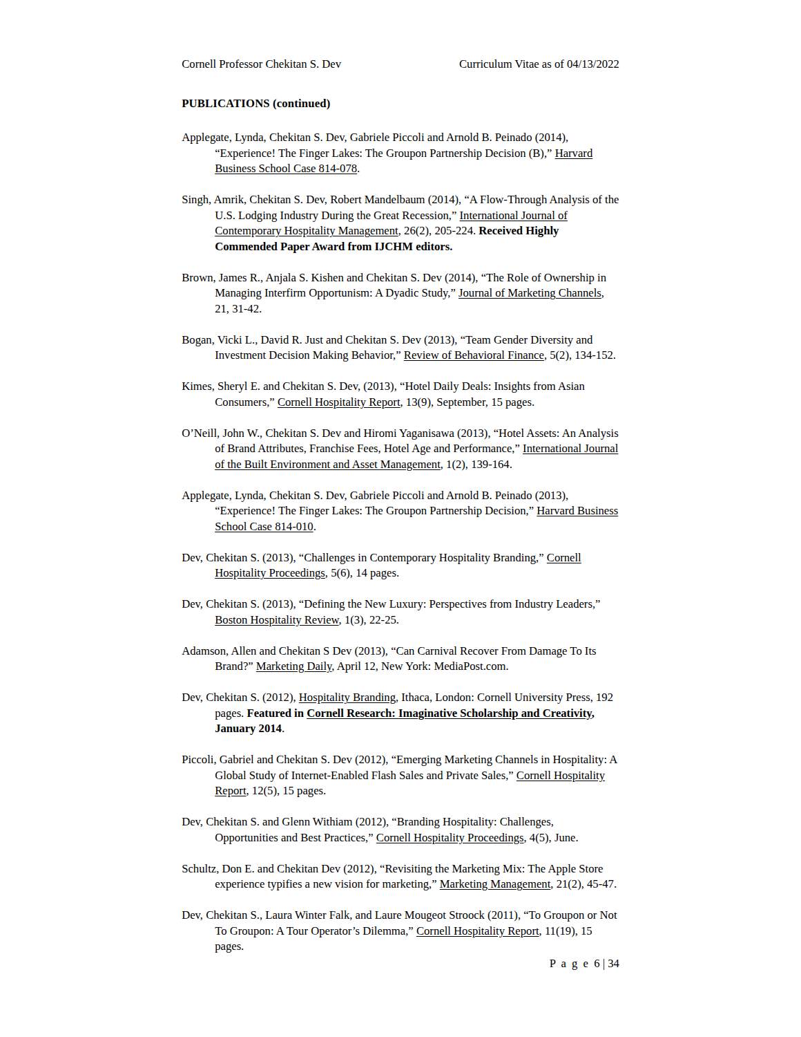Cornell Professor Chekitan S. Dev Curriculum Vitae as of 04/13/2022
PUBLICATIONS (continued)
Applegate, Lynda, Chekitan S. Dev, Gabriele Piccoli and Arnold B. Peinado (2014), “Experience! The Finger Lakes: The Groupon Partnership Decision (B),” Harvard Business School Case 814-078.
Singh, Amrik, Chekitan S. Dev, Robert Mandelbaum (2014), “A Flow-Through Analysis of the U.S. Lodging Industry During the Great Recession,” International Journal of Contemporary Hospitality Management, 26(2), 205-224. Received Highly Commended Paper Award from IJCHM editors.
Brown, James R., Anjala S. Kishen and Chekitan S. Dev (2014), “The Role of Ownership in Managing Interfirm Opportunism: A Dyadic Study,” Journal of Marketing Channels, 21, 31-42.
Bogan, Vicki L., David R. Just and Chekitan S. Dev (2013), “Team Gender Diversity and Investment Decision Making Behavior,” Review of Behavioral Finance, 5(2), 134-152.
Kimes, Sheryl E. and Chekitan S. Dev, (2013), “Hotel Daily Deals: Insights from Asian Consumers,” Cornell Hospitality Report, 13(9), September, 15 pages.
O’Neill, John W., Chekitan S. Dev and Hiromi Yaganisawa (2013), “Hotel Assets: An Analysis of Brand Attributes, Franchise Fees, Hotel Age and Performance,” International Journal of the Built Environment and Asset Management, 1(2), 139-164.
Applegate, Lynda, Chekitan S. Dev, Gabriele Piccoli and Arnold B. Peinado (2013), “Experience! The Finger Lakes: The Groupon Partnership Decision,” Harvard Business School Case 814-010.
Dev, Chekitan S. (2013), “Challenges in Contemporary Hospitality Branding,” Cornell Hospitality Proceedings, 5(6), 14 pages.
Dev, Chekitan S. (2013), “Defining the New Luxury: Perspectives from Industry Leaders,” Boston Hospitality Review, 1(3), 22-25.
Adamson, Allen and Chekitan S Dev (2013), “Can Carnival Recover From Damage To Its Brand?” Marketing Daily, April 12, New York: MediaPost.com.
Dev, Chekitan S. (2012), Hospitality Branding, Ithaca, London: Cornell University Press, 192 pages. Featured in Cornell Research: Imaginative Scholarship and Creativity, January 2014.
Piccoli, Gabriel and Chekitan S. Dev (2012), “Emerging Marketing Channels in Hospitality: A Global Study of Internet-Enabled Flash Sales and Private Sales,” Cornell Hospitality Report, 12(5), 15 pages.
Dev, Chekitan S. and Glenn Withiam (2012), “Branding Hospitality: Challenges, Opportunities and Best Practices,” Cornell Hospitality Proceedings, 4(5), June.
Schultz, Don E. and Chekitan Dev (2012), “Revisiting the Marketing Mix: The Apple Store experience typifies a new vision for marketing,” Marketing Management, 21(2), 45-47.
Dev, Chekitan S., Laura Winter Falk, and Laure Mougeot Stroock (2011), “To Groupon or Not To Groupon: A Tour Operator’s Dilemma,” Cornell Hospitality Report, 11(19), 15 pages.
P a g e 6 | 34